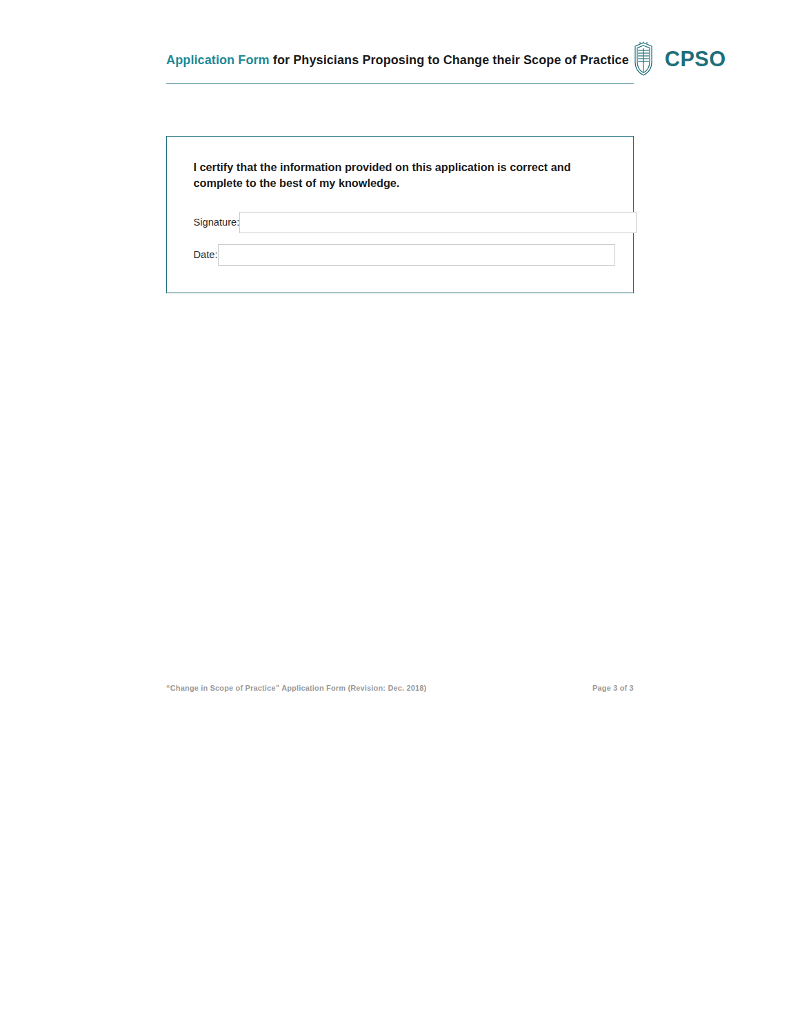Application Form for Physicians Proposing to Change their Scope of Practice
CPSO
I certify that the information provided on this application is correct and complete to the best of my knowledge.
Signature:
Date:
“Change in Scope of Practice” Application Form (Revision: Dec. 2018)
Page 3 of 3